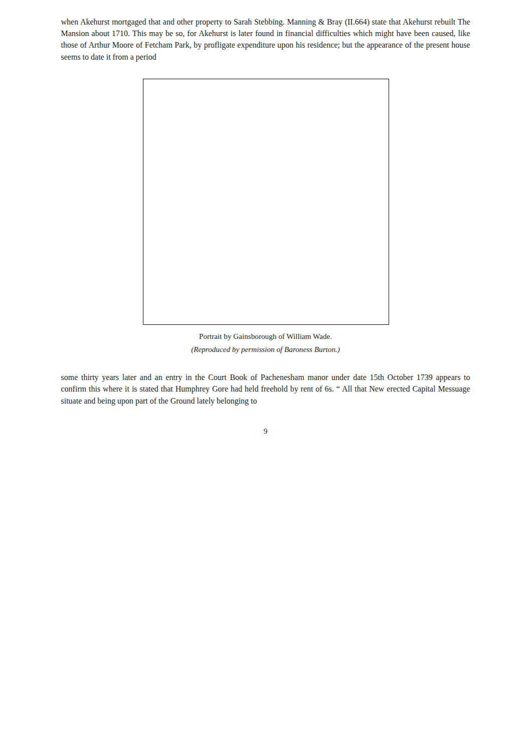when Akehurst mortgaged that and other property to Sarah Stebbing. Manning & Bray (II.664) state that Akehurst rebuilt The Mansion about 1710. This may be so, for Akehurst is later found in financial difficulties which might have been caused, like those of Arthur Moore of Fetcham Park, by profligate expenditure upon his residence; but the appearance of the present house seems to date it from a period
Portrait by Gainsborough of William Wade. (Reproduced by permission of Baroness Burton.)
some thirty years later and an entry in the Court Book of Pachenesham manor under date 15th October 1739 appears to confirm this where it is stated that Humphrey Gore had held freehold by rent of 6s. “ All that New erected Capital Messuage situate and being upon part of the Ground lately belonging to
9